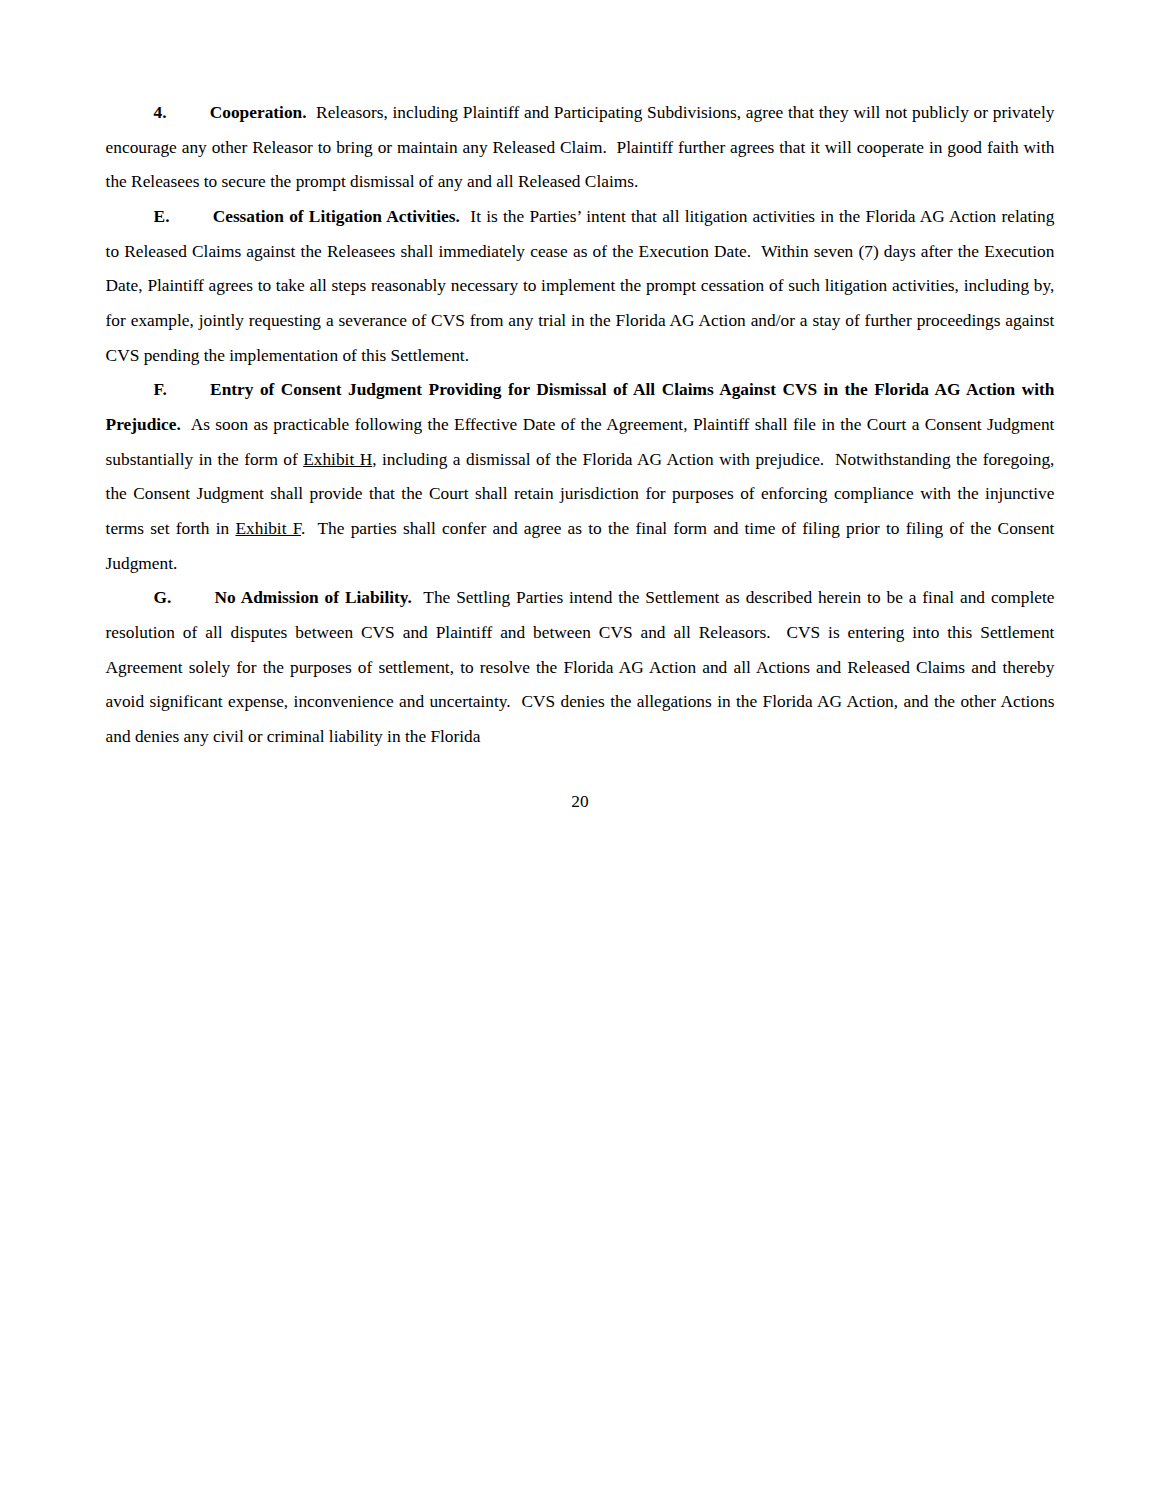4. Cooperation. Releasors, including Plaintiff and Participating Subdivisions, agree that they will not publicly or privately encourage any other Releasor to bring or maintain any Released Claim. Plaintiff further agrees that it will cooperate in good faith with the Releasees to secure the prompt dismissal of any and all Released Claims.
E. Cessation of Litigation Activities. It is the Parties’ intent that all litigation activities in the Florida AG Action relating to Released Claims against the Releasees shall immediately cease as of the Execution Date. Within seven (7) days after the Execution Date, Plaintiff agrees to take all steps reasonably necessary to implement the prompt cessation of such litigation activities, including by, for example, jointly requesting a severance of CVS from any trial in the Florida AG Action and/or a stay of further proceedings against CVS pending the implementation of this Settlement.
F. Entry of Consent Judgment Providing for Dismissal of All Claims Against CVS in the Florida AG Action with Prejudice. As soon as practicable following the Effective Date of the Agreement, Plaintiff shall file in the Court a Consent Judgment substantially in the form of Exhibit H, including a dismissal of the Florida AG Action with prejudice. Notwithstanding the foregoing, the Consent Judgment shall provide that the Court shall retain jurisdiction for purposes of enforcing compliance with the injunctive terms set forth in Exhibit F. The parties shall confer and agree as to the final form and time of filing prior to filing of the Consent Judgment.
G. No Admission of Liability. The Settling Parties intend the Settlement as described herein to be a final and complete resolution of all disputes between CVS and Plaintiff and between CVS and all Releasors. CVS is entering into this Settlement Agreement solely for the purposes of settlement, to resolve the Florida AG Action and all Actions and Released Claims and thereby avoid significant expense, inconvenience and uncertainty. CVS denies the allegations in the Florida AG Action, and the other Actions and denies any civil or criminal liability in the Florida
20